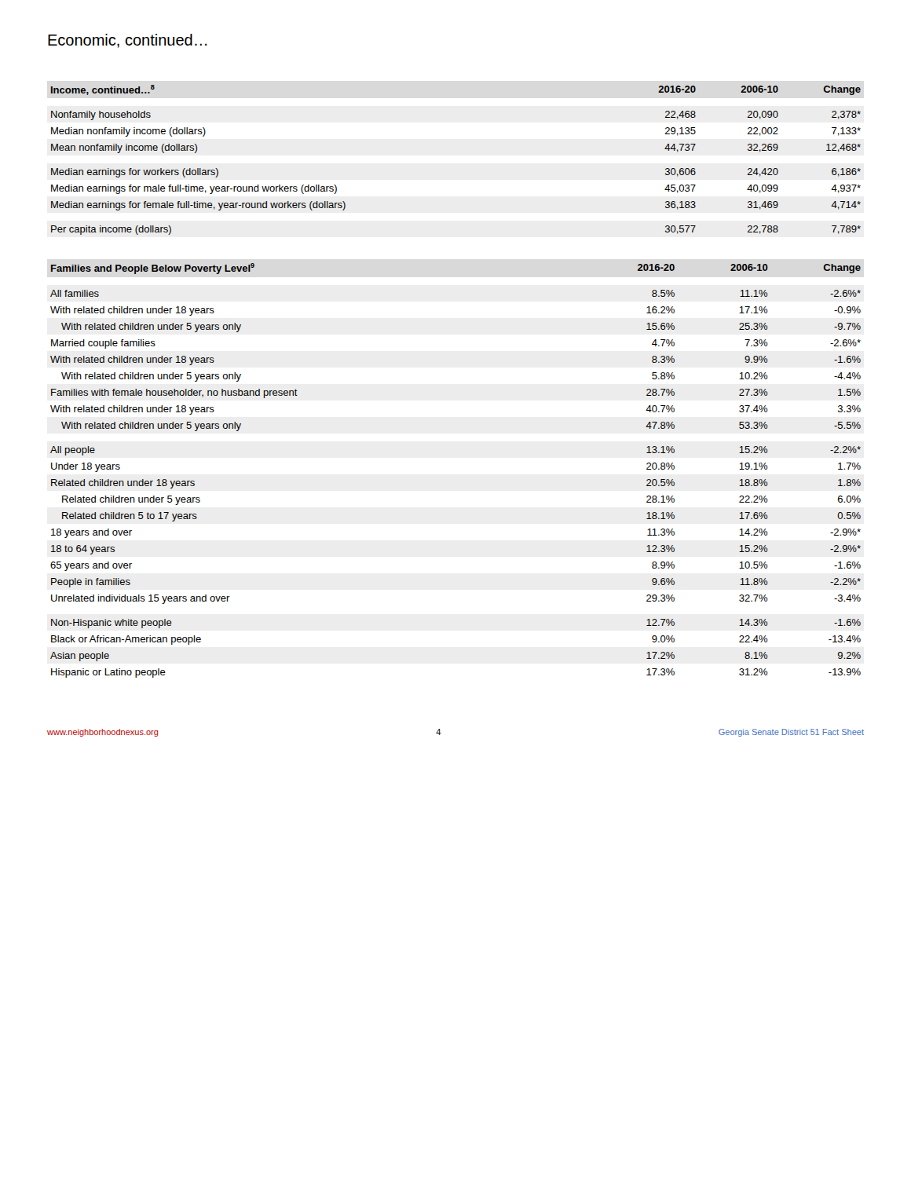Economic, continued…
| Income, continued… 8 | 2016-20 | 2006-10 | Change |
| --- | --- | --- | --- |
| Nonfamily households | 22,468 | 20,090 | 2,378* |
| Median nonfamily income (dollars) | 29,135 | 22,002 | 7,133* |
| Mean nonfamily income (dollars) | 44,737 | 32,269 | 12,468* |
| Median earnings for workers (dollars) | 30,606 | 24,420 | 6,186* |
| Median earnings for male full-time, year-round workers (dollars) | 45,037 | 40,099 | 4,937* |
| Median earnings for female full-time, year-round workers (dollars) | 36,183 | 31,469 | 4,714* |
| Per capita income (dollars) | 30,577 | 22,788 | 7,789* |
| Families and People Below Poverty Level 9 | 2016-20 | 2006-10 | Change |
| --- | --- | --- | --- |
| All families | 8.5% | 11.1% | -2.6%* |
| With related children under 18 years | 16.2% | 17.1% | -0.9% |
| With related children under 5 years only | 15.6% | 25.3% | -9.7% |
| Married couple families | 4.7% | 7.3% | -2.6%* |
| With related children under 18 years | 8.3% | 9.9% | -1.6% |
| With related children under 5 years only | 5.8% | 10.2% | -4.4% |
| Families with female householder, no husband present | 28.7% | 27.3% | 1.5% |
| With related children under 18 years | 40.7% | 37.4% | 3.3% |
| With related children under 5 years only | 47.8% | 53.3% | -5.5% |
| All people | 13.1% | 15.2% | -2.2%* |
| Under 18 years | 20.8% | 19.1% | 1.7% |
| Related children under 18 years | 20.5% | 18.8% | 1.8% |
| Related children under 5 years | 28.1% | 22.2% | 6.0% |
| Related children 5 to 17 years | 18.1% | 17.6% | 0.5% |
| 18 years and over | 11.3% | 14.2% | -2.9%* |
| 18 to 64 years | 12.3% | 15.2% | -2.9%* |
| 65 years and over | 8.9% | 10.5% | -1.6% |
| People in families | 9.6% | 11.8% | -2.2%* |
| Unrelated individuals 15 years and over | 29.3% | 32.7% | -3.4% |
| Non-Hispanic white people | 12.7% | 14.3% | -1.6% |
| Black or African-American people | 9.0% | 22.4% | -13.4% |
| Asian people | 17.2% | 8.1% | 9.2% |
| Hispanic or Latino people | 17.3% | 31.2% | -13.9% |
www.neighborhoodnexus.org
4
Georgia Senate District 51 Fact Sheet